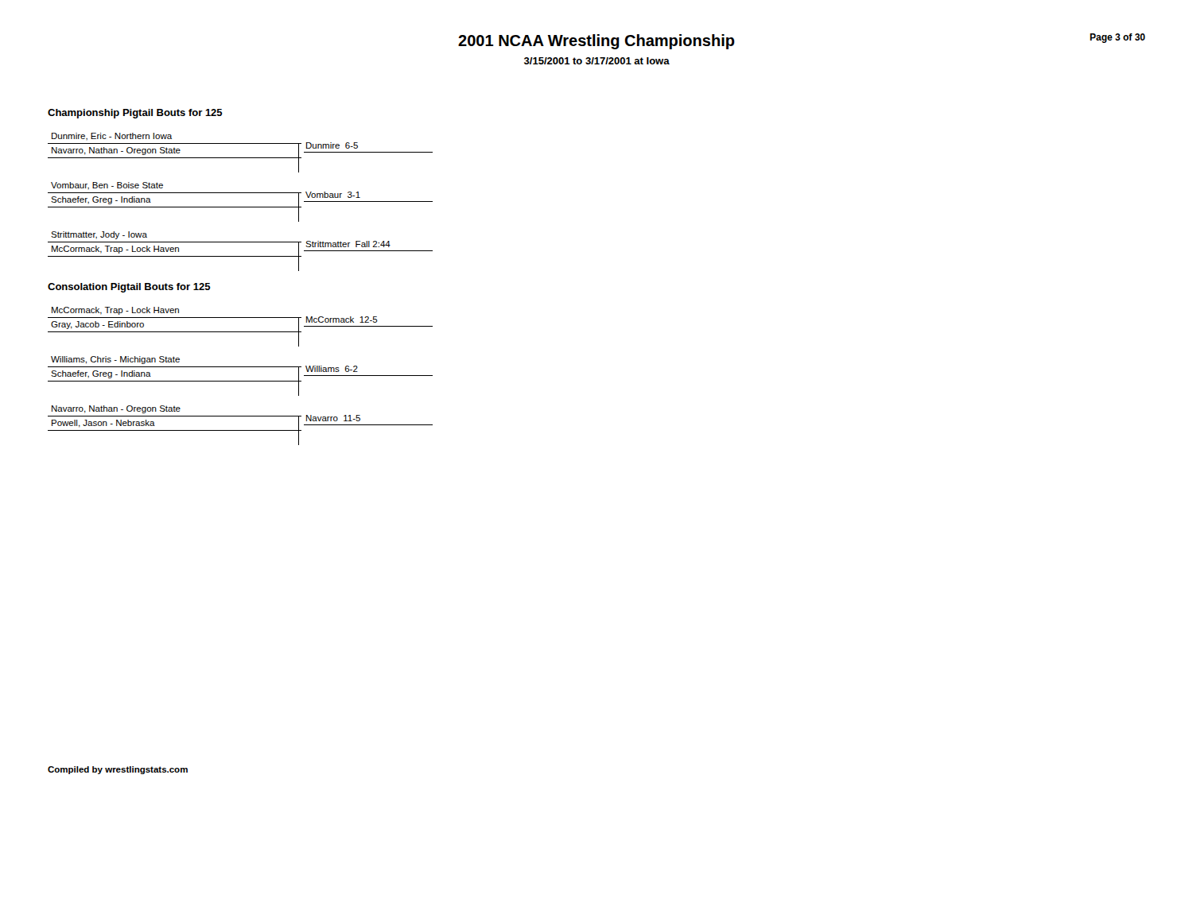Page 3 of 30
2001 NCAA Wrestling Championship
3/15/2001 to 3/17/2001 at Iowa
Championship Pigtail Bouts for 125
Dunmire, Eric - Northern Iowa
Navarro, Nathan - Oregon State
Dunmire 6-5
Vombaur, Ben - Boise State
Schaefer, Greg - Indiana
Vombaur 3-1
Strittmatter, Jody - Iowa
McCormack, Trap - Lock Haven
Strittmatter Fall 2:44
Consolation Pigtail Bouts for 125
McCormack, Trap - Lock Haven
Gray, Jacob - Edinboro
McCormack 12-5
Williams, Chris - Michigan State
Schaefer, Greg - Indiana
Williams 6-2
Navarro, Nathan - Oregon State
Powell, Jason - Nebraska
Navarro 11-5
Compiled by wrestlingstats.com